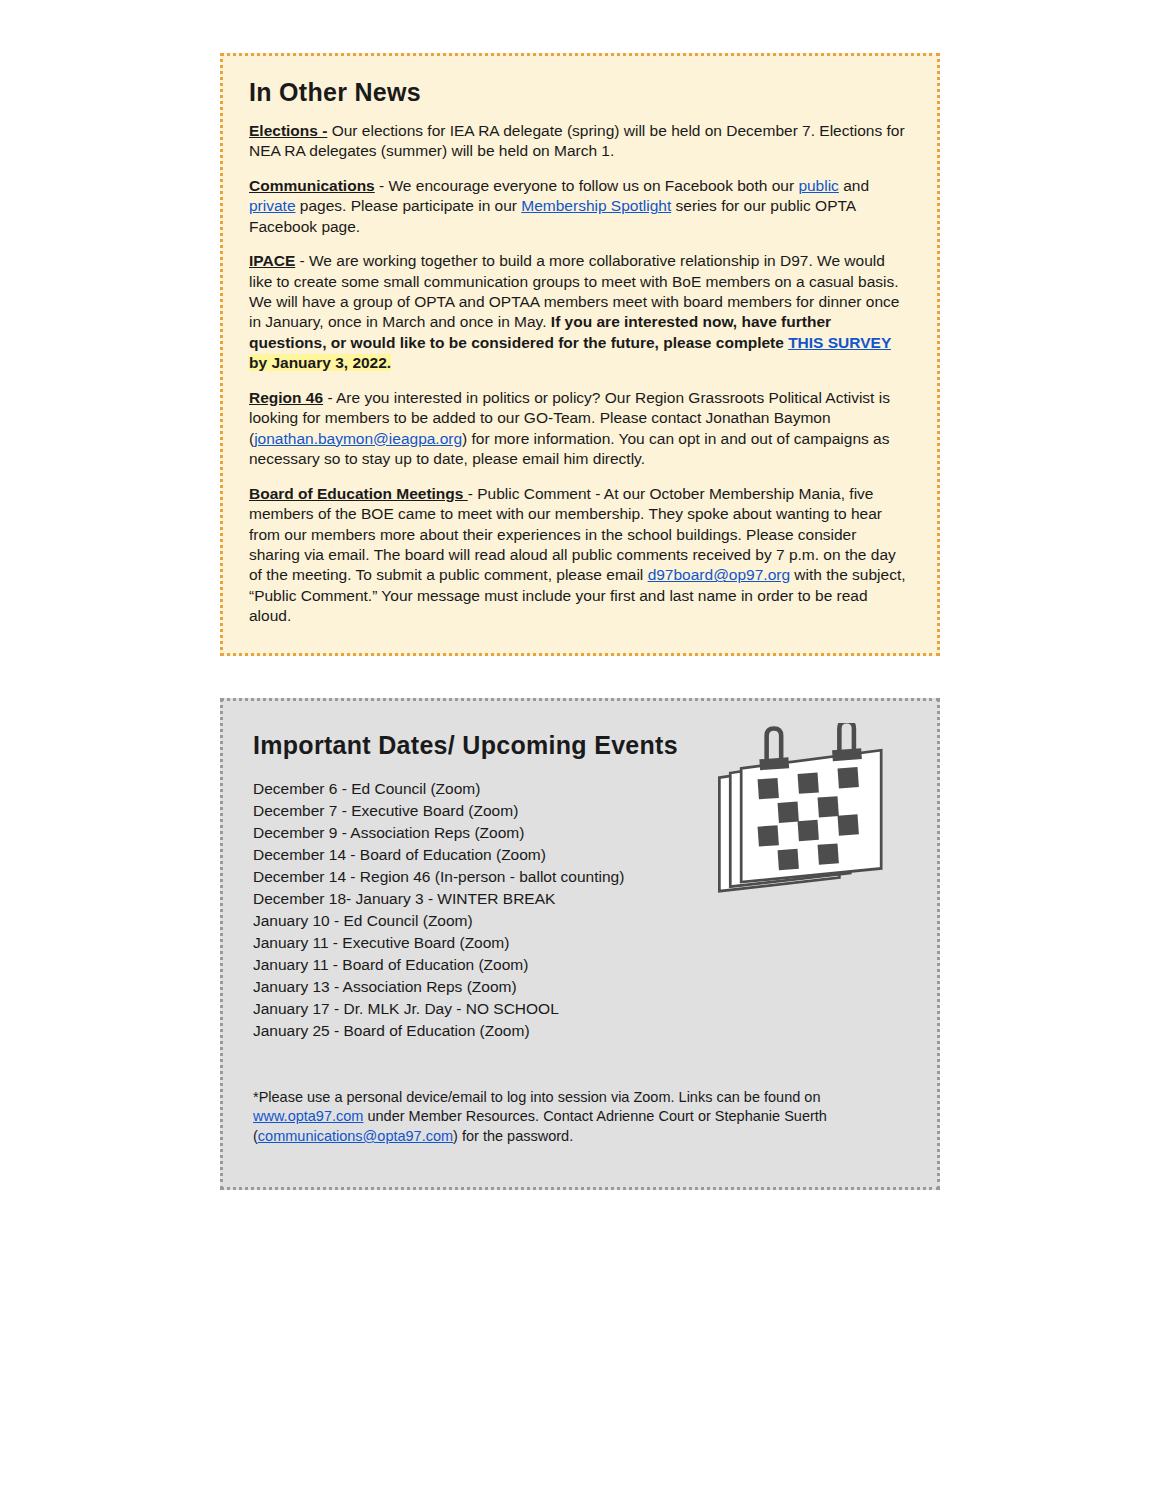In Other News
Elections - Our elections for IEA RA delegate (spring) will be held on December 7. Elections for NEA RA delegates (summer) will be held on March 1.
Communications - We encourage everyone to follow us on Facebook both our public and private pages. Please participate in our Membership Spotlight series for our public OPTA Facebook page.
IPACE - We are working together to build a more collaborative relationship in D97. We would like to create some small communication groups to meet with BoE members on a casual basis. We will have a group of OPTA and OPTAA members meet with board members for dinner once in January, once in March and once in May. If you are interested now, have further questions, or would like to be considered for the future, please complete THIS SURVEY by January 3, 2022.
Region 46 - Are you interested in politics or policy? Our Region Grassroots Political Activist is looking for members to be added to our GO-Team. Please contact Jonathan Baymon (jonathan.baymon@ieagpa.org) for more information. You can opt in and out of campaigns as necessary so to stay up to date, please email him directly.
Board of Education Meetings - Public Comment - At our October Membership Mania, five members of the BOE came to meet with our membership. They spoke about wanting to hear from our members more about their experiences in the school buildings. Please consider sharing via email. The board will read aloud all public comments received by 7 p.m. on the day of the meeting. To submit a public comment, please email d97board@op97.org with the subject, “Public Comment.” Your message must include your first and last name in order to be read aloud.
Important Dates/ Upcoming Events
December 6 - Ed Council (Zoom)
December 7 - Executive Board (Zoom)
December 9 - Association Reps (Zoom)
December 14 - Board of Education (Zoom)
December 14 - Region 46 (In-person - ballot counting)
December 18- January 3 - WINTER BREAK
January 10 - Ed Council (Zoom)
January 11 - Executive Board (Zoom)
January 11 - Board of Education (Zoom)
January 13 - Association Reps (Zoom)
January 17 - Dr. MLK Jr. Day - NO SCHOOL
January 25 - Board of Education (Zoom)
*Please use a personal device/email to log into session via Zoom. Links can be found on www.opta97.com under Member Resources. Contact Adrienne Court or Stephanie Suerth (communications@opta97.com) for the password.